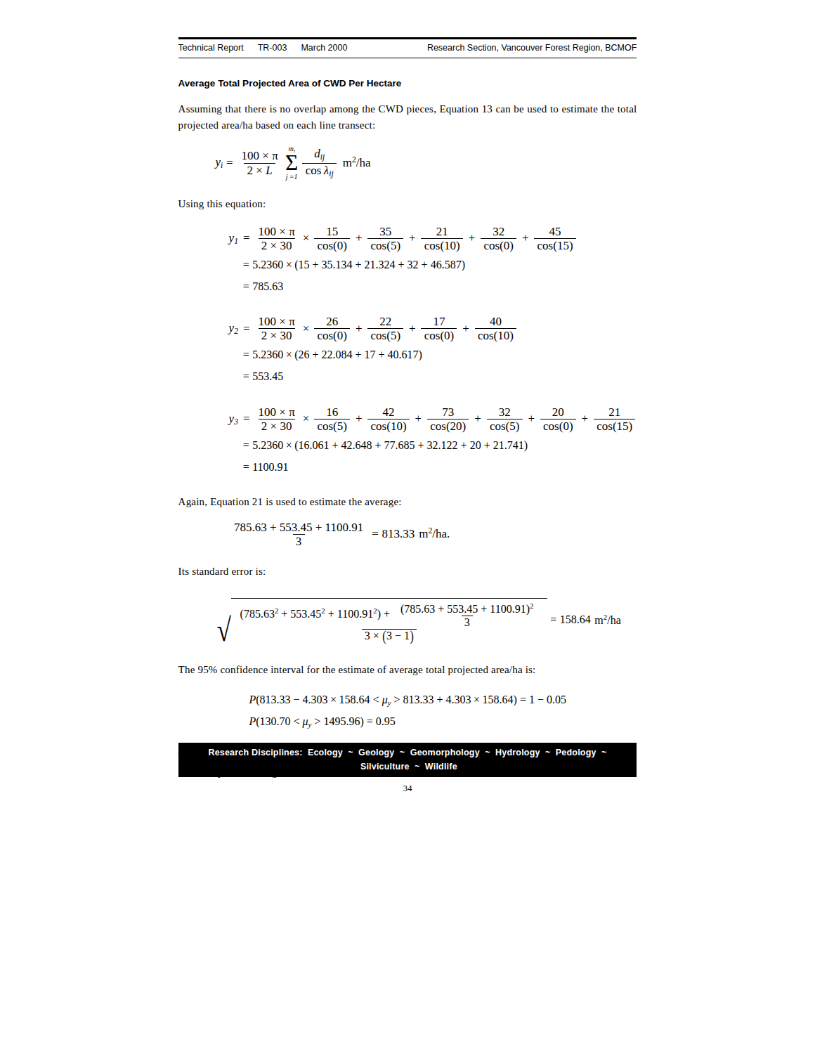Technical Report TR-003 March 2000
Research Section, Vancouver Forest Region, BCMOF
Average Total Projected Area of CWD Per Hectare
Assuming that there is no overlap among the CWD pieces, Equation 13 can be used to estimate the total projected area/ha based on each line transect:
Equation: y_i = (100 pi)/(2 L) * sum_{j=1}^{m_i} d_ij / cos lambda_ij m2/ha
yi= 100 × π 2 × L mi Σ j =1 dij cos λij m2/ha
Using this equation:
y1
= 100 × π 2 × 30 × 15 cos(0) + 35 cos(5) + 21 cos(10) + 32 cos(0) + 45 cos(15)
=5.2360×(15 + 35.134 + 21.324 + 32 + 46.587)
=785.63
y2
= 100 × π 2 × 30 × 26 cos(0) + 22 cos(5) + 17 cos(0) + 40 cos(10)
=5.2360×(26 + 22.084 + 17 + 40.617)
=553.45
y3
= 100 × π 2 × 30 × 16 cos(5) + 42 cos(10) + 73 cos(20) + 32 cos(5) + 20 cos(0) + 21 cos(15)
=5.2360×(16.061 + 42.648 + 77.685 + 32.122 + 20 + 21.741)
=1100.91
Again, Equation 21 is used to estimate the average:
785.63 + 553.45 + 1100.91 3 =813.33m2/ha.
Its standard error is:
√ (785.632 + 553.452 + 1100.912) + (785.63 + 553.45 + 1100.91)2 3 3 × (3 − 1) =158.64m2/ha
The 95% confidence interval for the estimate of average total projected area/ha is:
P(813.33 − 4.303×158.64 < μy > 813.33 + 4.303×158.64) = 1 − 0.05
P(130.70 < μy > 1495.96) = 0.95
This confidence interval is quite wide because of the relatively high variability in the total projected area of CWD pieces among the line transects and the small number of line transects established.
Research Disciplines: Ecology ~ Geology ~ Geomorphology ~ Hydrology ~ Pedology ~ Silviculture ~ Wildlife
34